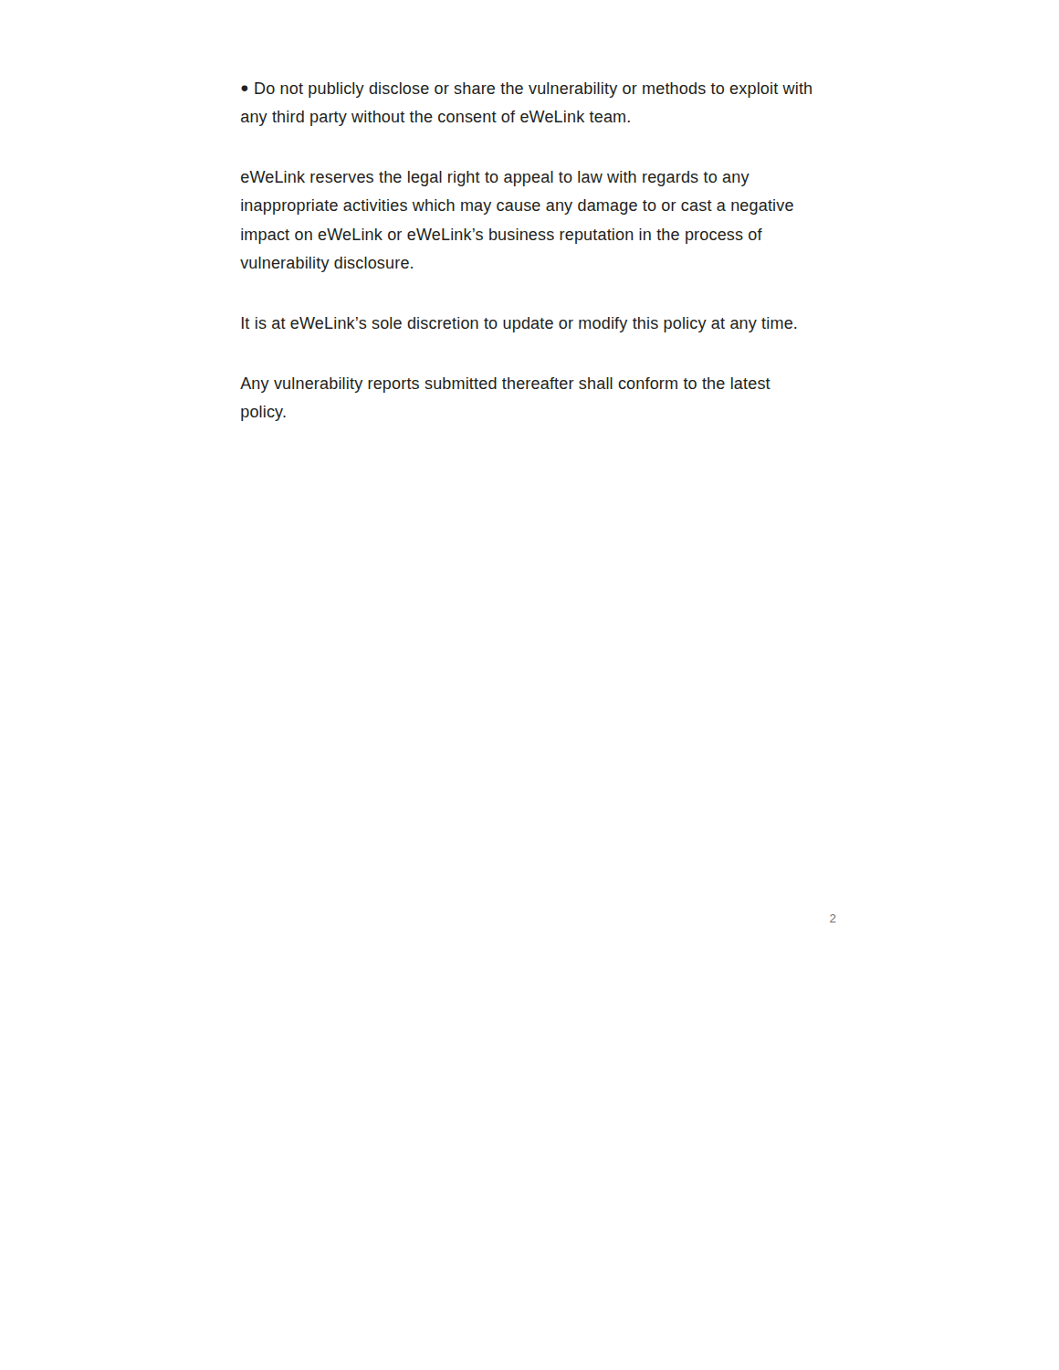●Do not publicly disclose or share the vulnerability or methods to exploit with any third party without the consent of eWeLink team.
eWeLink reserves the legal right to appeal to law with regards to any inappropriate activities which may cause any damage to or cast a negative impact on eWeLink or eWeLink’s business reputation in the process of vulnerability disclosure.
It is at eWeLink’s sole discretion to update or modify this policy at any time.
Any vulnerability reports submitted thereafter shall conform to the latest policy.
2